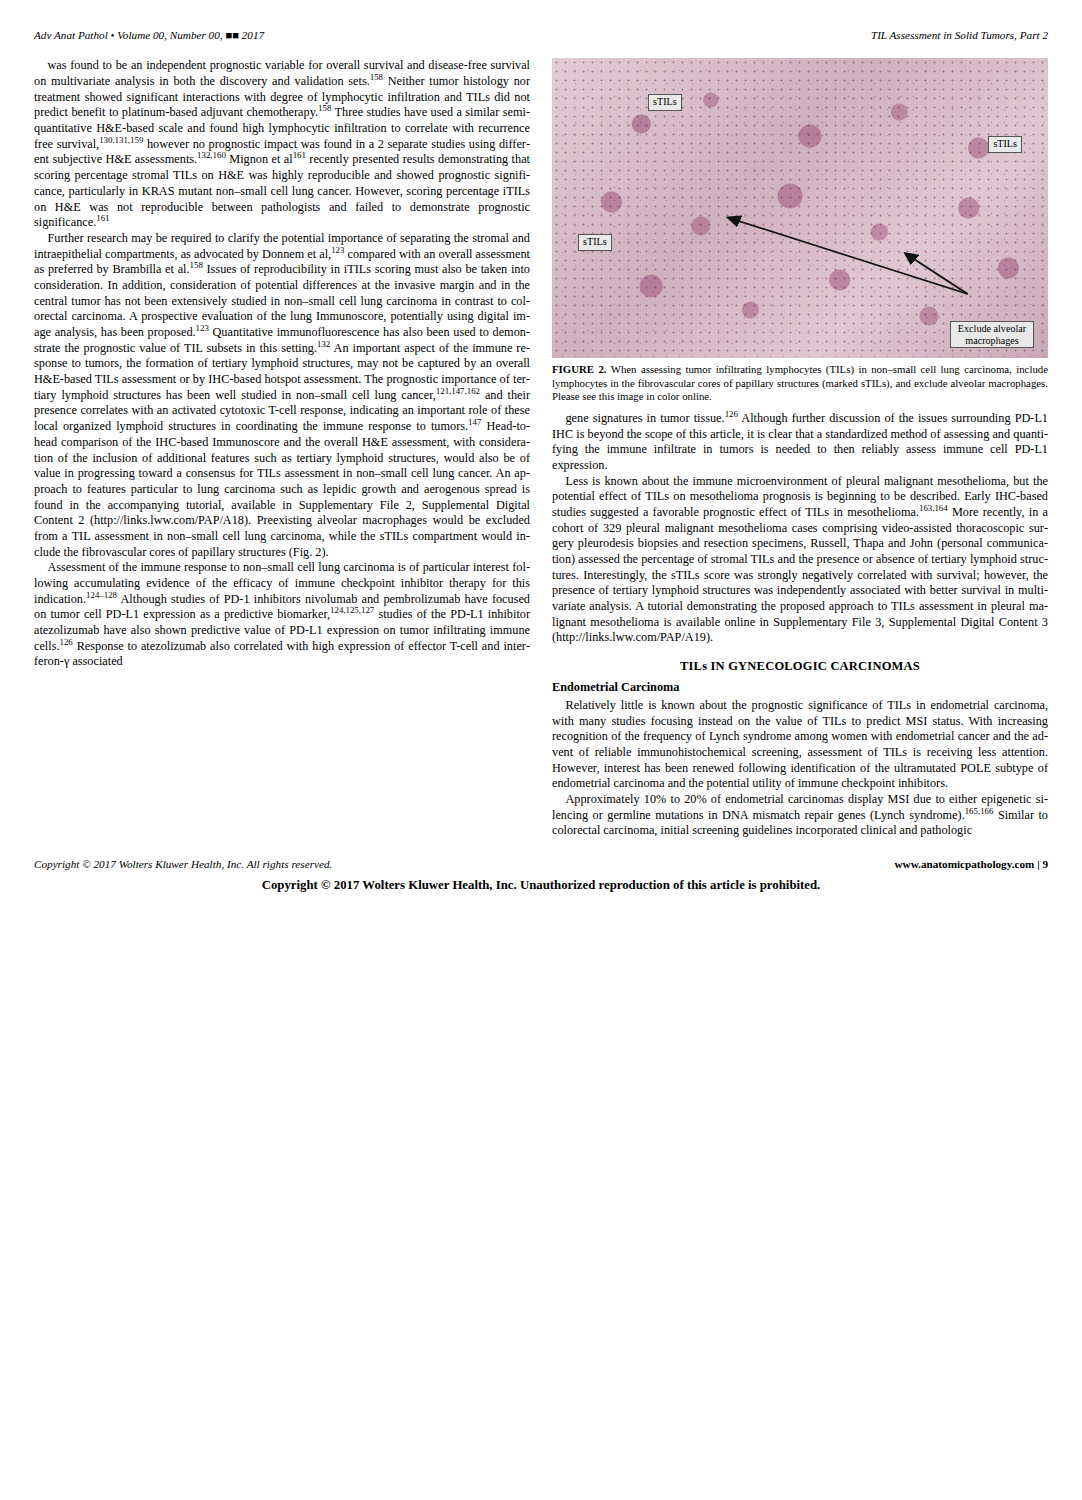Adv Anat Pathol • Volume 00, Number 00, ■■ 2017
TIL Assessment in Solid Tumors, Part 2
was found to be an independent prognostic variable for overall survival and disease-free survival on multivariate analysis in both the discovery and validation sets.158 Neither tumor histology nor treatment showed significant interactions with degree of lymphocytic infiltration and TILs did not predict benefit to platinum-based adjuvant chemotherapy.158 Three studies have used a similar semiquantitative H&E-based scale and found high lymphocytic infiltration to correlate with recurrence free survival,130,131,159 however no prognostic impact was found in a 2 separate studies using different subjective H&E assessments.132,160 Mignon et al161 recently presented results demonstrating that scoring percentage stromal TILs on H&E was highly reproducible and showed prognostic significance, particularly in KRAS mutant non–small cell lung cancer. However, scoring percentage iTILs on H&E was not reproducible between pathologists and failed to demonstrate prognostic significance.161
Further research may be required to clarify the potential importance of separating the stromal and intraepithelial compartments, as advocated by Donnem et al,123 compared with an overall assessment as preferred by Brambilla et al.158 Issues of reproducibility in iTILs scoring must also be taken into consideration. In addition, consideration of potential differences at the invasive margin and in the central tumor has not been extensively studied in non–small cell lung carcinoma in contrast to colorectal carcinoma. A prospective evaluation of the lung Immunoscore, potentially using digital image analysis, has been proposed.123 Quantitative immunofluorescence has also been used to demonstrate the prognostic value of TIL subsets in this setting.132 An important aspect of the immune response to tumors, the formation of tertiary lymphoid structures, may not be captured by an overall H&E-based TILs assessment or by IHC-based hotspot assessment. The prognostic importance of tertiary lymphoid structures has been well studied in non–small cell lung cancer,121,147,162 and their presence correlates with an activated cytotoxic T-cell response, indicating an important role of these local organized lymphoid structures in coordinating the immune response to tumors.147 Head-to-head comparison of the IHC-based Immunoscore and the overall H&E assessment, with consideration of the inclusion of additional features such as tertiary lymphoid structures, would also be of value in progressing toward a consensus for TILs assessment in non–small cell lung cancer. An approach to features particular to lung carcinoma such as lepidic growth and aerogenous spread is found in the accompanying tutorial, available in Supplementary File 2, Supplemental Digital Content 2 (http://links.lww.com/PAP/A18). Preexisting alveolar macrophages would be excluded from a TIL assessment in non–small cell lung carcinoma, while the sTILs compartment would include the fibrovascular cores of papillary structures (Fig. 2).
Assessment of the immune response to non–small cell lung carcinoma is of particular interest following accumulating evidence of the efficacy of immune checkpoint inhibitor therapy for this indication.124–128 Although studies of PD-1 inhibitors nivolumab and pembrolizumab have focused on tumor cell PD-L1 expression as a predictive biomarker,124,125,127 studies of the PD-L1 inhibitor atezolizumab have also shown predictive value of PD-L1 expression on tumor infiltrating immune cells.126 Response to atezolizumab also correlated with high expression of effector T-cell and interferon-γ associated
sTILs
sTILs
sTILs
Exclude alveolar macrophages
FIGURE 2. When assessing tumor infiltrating lymphocytes (TILs) in non–small cell lung carcinoma, include lymphocytes in the fibrovascular cores of papillary structures (marked sTILs), and exclude alveolar macrophages. Please see this image in color online.
gene signatures in tumor tissue.126 Although further discussion of the issues surrounding PD-L1 IHC is beyond the scope of this article, it is clear that a standardized method of assessing and quantifying the immune infiltrate in tumors is needed to then reliably assess immune cell PD-L1 expression.
Less is known about the immune microenvironment of pleural malignant mesothelioma, but the potential effect of TILs on mesothelioma prognosis is beginning to be described. Early IHC-based studies suggested a favorable prognostic effect of TILs in mesothelioma.163,164 More recently, in a cohort of 329 pleural malignant mesothelioma cases comprising video-assisted thoracoscopic surgery pleurodesis biopsies and resection specimens, Russell, Thapa and John (personal communication) assessed the percentage of stromal TILs and the presence or absence of tertiary lymphoid structures. Interestingly, the sTILs score was strongly negatively correlated with survival; however, the presence of tertiary lymphoid structures was independently associated with better survival in multivariate analysis. A tutorial demonstrating the proposed approach to TILs assessment in pleural malignant mesothelioma is available online in Supplementary File 3, Supplemental Digital Content 3 (http://links.lww.com/PAP/A19).
TILs IN GYNECOLOGIC CARCINOMAS
Endometrial Carcinoma
Relatively little is known about the prognostic significance of TILs in endometrial carcinoma, with many studies focusing instead on the value of TILs to predict MSI status. With increasing recognition of the frequency of Lynch syndrome among women with endometrial cancer and the advent of reliable immunohistochemical screening, assessment of TILs is receiving less attention. However, interest has been renewed following identification of the ultramutated POLE subtype of endometrial carcinoma and the potential utility of immune checkpoint inhibitors.
Approximately 10% to 20% of endometrial carcinomas display MSI due to either epigenetic silencing or germline mutations in DNA mismatch repair genes (Lynch syndrome).165,166 Similar to colorectal carcinoma, initial screening guidelines incorporated clinical and pathologic
Copyright © 2017 Wolters Kluwer Health, Inc. All rights reserved.
www.anatomicpathology.com | 9
Copyright © 2017 Wolters Kluwer Health, Inc. Unauthorized reproduction of this article is prohibited.